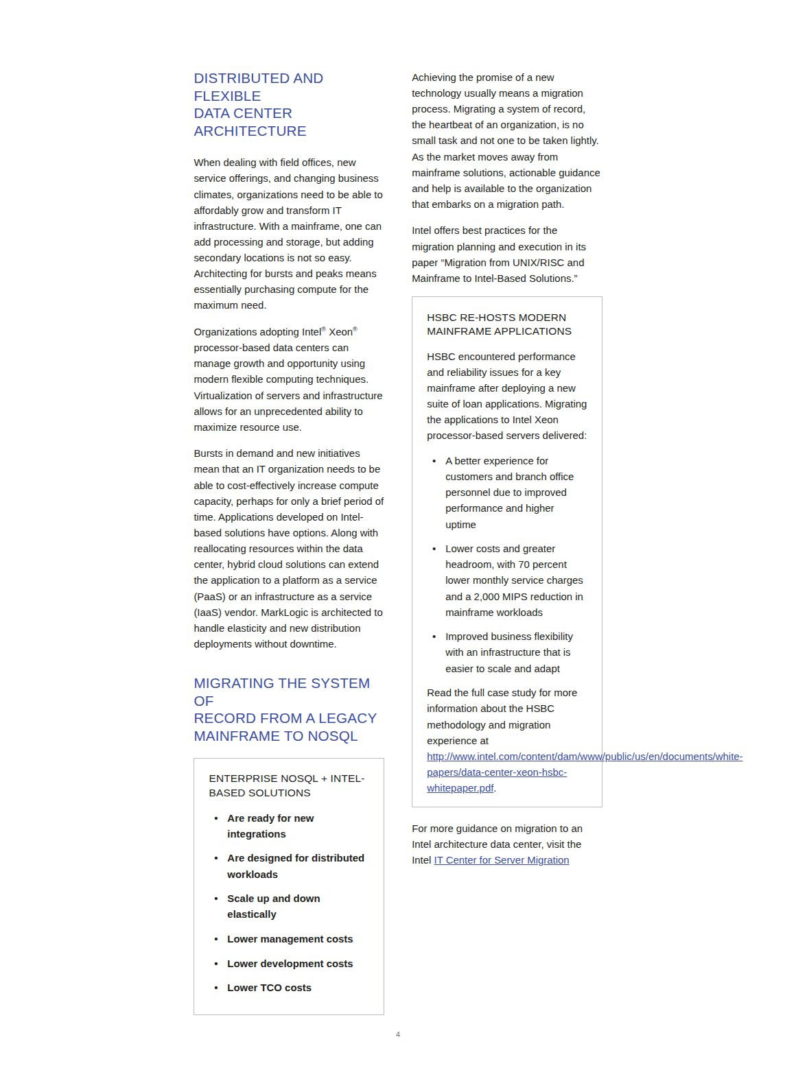Distributed and Flexible
Data Center Architecture
When dealing with field offices, new service offerings, and changing business climates, organizations need to be able to affordably grow and transform IT infrastructure. With a mainframe, one can add processing and storage, but adding secondary locations is not so easy. Architecting for bursts and peaks means essentially purchasing compute for the maximum need.
Organizations adopting Intel® Xeon® processor-based data centers can manage growth and opportunity using modern flexible computing techniques. Virtualization of servers and infrastructure allows for an unprecedented ability to maximize resource use.
Bursts in demand and new initiatives mean that an IT organization needs to be able to cost-effectively increase compute capacity, perhaps for only a brief period of time. Applications developed on Intel-based solutions have options. Along with reallocating resources within the data center, hybrid cloud solutions can extend the application to a platform as a service (PaaS) or an infrastructure as a service (IaaS) vendor. MarkLogic is architected to handle elasticity and new distribution deployments without downtime.
Migrating the System of
Record from a Legacy
Mainframe to NoSQL
Enterprise NoSQL + Intel-Based Solutions
Are ready for new integrations
Are designed for distributed workloads
Scale up and down elastically
Lower management costs
Lower development costs
Lower TCO costs
Achieving the promise of a new technology usually means a migration process. Migrating a system of record, the heartbeat of an organization, is no small task and not one to be taken lightly. As the market moves away from mainframe solutions, actionable guidance and help is available to the organization that embarks on a migration path.
Intel offers best practices for the migration planning and execution in its paper “Migration from UNIX/RISC and Mainframe to Intel-Based Solutions.”
HSBC Re-Hosts Modern Mainframe Applications
HSBC encountered performance and reliability issues for a key mainframe after deploying a new suite of loan applications. Migrating the applications to Intel Xeon processor-based servers delivered:
A better experience for customers and branch office personnel due to improved performance and higher uptime
Lower costs and greater headroom, with 70 percent lower monthly service charges and a 2,000 MIPS reduction in mainframe workloads
Improved business flexibility with an infrastructure that is easier to scale and adapt
Read the full case study for more information about the HSBC methodology and migration experience at http://www.intel.com/content/dam/www/public/us/en/documents/white-papers/data-center-xeon-hsbc-whitepaper.pdf.
For more guidance on migration to an Intel architecture data center, visit the Intel IT Center for Server Migration
4